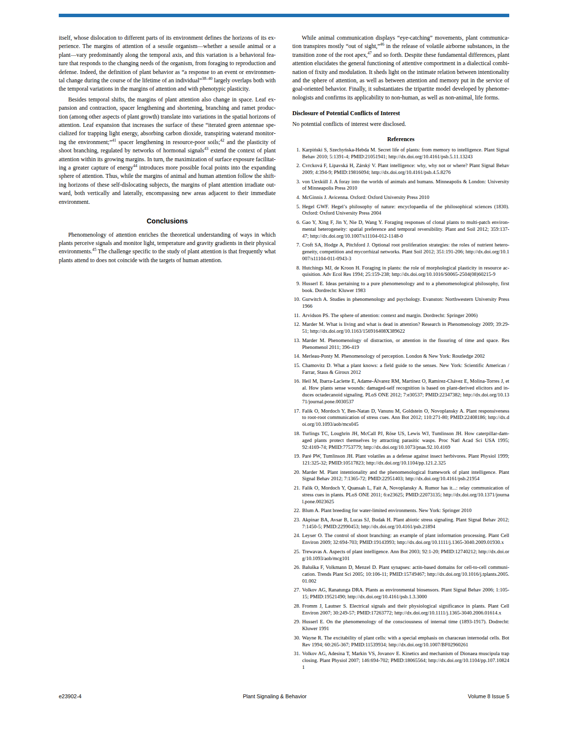itself, whose dislocation to different parts of its environment defines the horizons of its experience. The margins of attention of a sessile organism—whether a sessile animal or a plant—vary predominantly along the temporal axis, and this variation is a behavioral feature that responds to the changing needs of the organism, from foraging to reproduction and defense. Indeed, the definition of plant behavior as “a response to an event or environmental change during the course of the lifetime of an individual”38–40 largely overlaps both with the temporal variations in the margins of attention and with phenotypic plasticity.
Besides temporal shifts, the margins of plant attention also change in space. Leaf expansion and contraction, spacer lengthening and shortening, branching and ramet production (among other aspects of plant growth) translate into variations in the spatial horizons of attention. Leaf expansion that increases the surface of these “iterated green antennae specialized for trapping light energy, absorbing carbon dioxide, transpiring waterand monitoring the environment;”41 spacer lengthening in resource-poor soils;42 and the plasticity of shoot branching, regulated by networks of hormonal signals43 extend the context of plant attention within its growing margins. In turn, the maximization of surface exposure facilitating a greater capture of energy44 introduces more possible focal points into the expanding sphere of attention. Thus, while the margins of animal and human attention follow the shifting horizons of these self-dislocating subjects, the margins of plant attention irradiate outward, both vertically and laterally, encompassing new areas adjacent to their immediate environment.
Conclusions
Phenomenology of attention enriches the theoretical understanding of ways in which plants perceive signals and monitor light, temperature and gravity gradients in their physical environments.45 The challenge specific to the study of plant attention is that frequently what plants attend to does not coincide with the targets of human attention.
While animal communication displays “eye-catching” movements, plant communication transpires mostly “out of sight,”46 in the release of volatile airborne substances, in the transition zone of the root apex,47 and so forth. Despite these fundamental differences, plant attention elucidates the general functioning of attentive comportment in a dialectical combination of fixity and modulation. It sheds light on the intimate relation between intentionality and the sphere of attention, as well as between attention and memory put in the service of goal-oriented behavior. Finally, it substantiates the tripartite model developed by phenomenologists and confirms its applicability to non-human, as well as non-animal, life forms.
Disclosure of Potential Conflicts of Interest
No potential conflicts of interest were disclosed.
References
Karpiński S, Szechyńska-Hebda M. Secret life of plants: from memory to intelligence. Plant Signal Behav 2010; 5:1391-4; PMID:21051941; http://dx.doi.org/10.4161/psb.5.11.13243
Cvrcková F, Lipavská H, Zárský V. Plant intelligence: why, why not or where? Plant Signal Behav 2009; 4:394-9; PMID:19816094; http://dx.doi.org/10.4161/psb.4.5.8276
von Uexküll J. A foray into the worlds of animals and humans. Minneapolis & London: University of Minneapolis Press 2010
McGinnis J. Avicenna. Oxford: Oxford University Press 2010
Hegel GWF. Hegel’s philosophy of nature: encyclopaedia of the philosophical sciences (1830). Oxford: Oxford University Press 2004
Gao Y, Xing F, Jin Y, Nie D, Wang Y. Foraging responses of clonal plants to multi-patch environmental heterogeneity: spatial preference and temporal reversibility. Plant and Soil 2012; 359:137-47; http://dx.doi.org/10.1007/s11104-012-1148-0
Croft SA, Hodge A, Pitchford J. Optional root proliferation strategies: the roles of nutrient heterogeneity, competition and mycorrhizal networks. Plant Soil 2012; 351:191-206; http://dx.doi.org/10.1007/s11104-011-0943-3
Hutchings MJ, de Kroon H. Foraging in plants: the role of morphological plasticity in resource acquisition. Adv Ecol Res 1994; 25:159-238; http://dx.doi.org/10.1016/S0065-2504(08)60215-9
Husserl E. Ideas pertaining to a pure phenomenology and to a phenomenological philosophy, first book. Dordrecht: Kluwer 1983
Gurwitch A. Studies in phenomenology and psychology. Evanston: Northwestern University Press 1966
Arvidson PS. The sphere of attention: context and margin. Dordrecht: Springer 2006)
Marder M. What is living and what is dead in attention? Research in Phenomenology 2009; 39:29-51; http://dx.doi.org/10.1163/156916408X389622
Marder M. Phenomenology of distraction, or attention in the fissuring of time and space. Res Phenomenol 2011; 396-419
Merleau-Ponty M. Phenomenology of perception. London & New York: Routledge 2002
Chamovitz D. What a plant knows: a field guide to the senses. New York: Scientific American / Farrar, Staus & Giroux 2012
Heil M, Ibarra-Laclette E, Adame-Álvarez RM, Martínez O, Ramirez-Chávez E, Molina-Torres J, et al. How plants sense wounds: damaged-self recognition is based on plant-derived elicitors and induces octadecanoid signaling. PLoS ONE 2012; 7:e30537; PMID:22347382; http://dx.doi.org/10.1371/journal.pone.0030537
Falik O, Mordoch Y, Ben-Natan D, Vanunu M, Goldstein O, Novoplansky A. Plant responsiveness to root-root communication of stress cues. Ann Bot 2012; 110:271-80; PMID:22408186; http://dx.doi.org/10.1093/aob/mcs045
Turlings TC, Loughrin JH, McCall PJ, Röse US, Lewis WJ, Tumlinson JH. How caterpillar-damaged plants protect themselves by attracting parasitic wasps. Proc Natl Acad Sci USA 1995; 92:4169-74; PMID:7753779; http://dx.doi.org/10.1073/pnas.92.10.4169
Paré PW, Tumlinson JH. Plant volatiles as a defense against insect herbivores. Plant Physiol 1999; 121:325-32; PMID:10517823; http://dx.doi.org/10.1104/pp.121.2.325
Marder M. Plant intentionality and the phenomenological framework of plant intelligence. Plant Signal Behav 2012; 7:1365-72; PMID:22951403; http://dx.doi.org/10.4161/psb.21954
Falik O, Mordoch Y, Quansah L, Fait A, Novoplansky A. Rumor has it...: relay communication of stress cues in plants. PLoS ONE 2011; 6:e23625; PMID:22073135; http://dx.doi.org/10.1371/journal.pone.0023625
Blum A. Plant breeding for water-limited environments. New York: Springer 2010
Akpinar BA, Avsar B, Lucas SJ, Budak H. Plant abiotic stress signaling. Plant Signal Behav 2012; 7:1450-5; PMID:22990453; http://dx.doi.org/10.4161/psb.21894
Leyser O. The control of shoot branching: an example of plant information processing. Plant Cell Environ 2009; 32:694-703; PMID:19143993; http://dx.doi.org/10.1111/j.1365-3040.2009.01930.x
Trewavas A. Aspects of plant intelligence. Ann Bot 2003; 92:1-20; PMID:12740212; http://dx.doi.org/10.1093/aob/mcg101
Baluška F, Volkmann D, Menzel D. Plant synapses: actin-based domains for cell-to-cell communication. Trends Plant Sci 2005; 10:106-11; PMID:15749467; http://dx.doi.org/10.1016/j.tplants.2005.01.002
Volkov AG, Ranatunga DRA. Plants as environmental biosensors. Plant Signal Behav 2006; 1:105-15; PMID:19521490; http://dx.doi.org/10.4161/psb.1.3.3000
Fromm J, Lautner S. Electrical signals and their physiological significance in plants. Plant Cell Environ 2007; 30:249-57; PMID:17263772; http://dx.doi.org/10.1111/j.1365-3040.2006.01614.x
Husserl E. On the phenomenology of the consciousness of internal time (1893-1917). Dodrecht: Kluwer 1991
Wayne R. The excitability of plant cells: with a special emphasis on characean internodal cells. Bot Rev 1994; 60:265-367; PMID:11539934; http://dx.doi.org/10.1007/BF02960261
Volkov AG, Adesina T, Markin VS, Jovanov E. Kinetics and mechanism of Dionaea muscipula trap closing. Plant Physiol 2007; 146:694-702; PMID:18065564; http://dx.doi.org/10.1104/pp.107.108241
e23902-4
Plant Signaling & Behavior
Volume 8 Issue 5